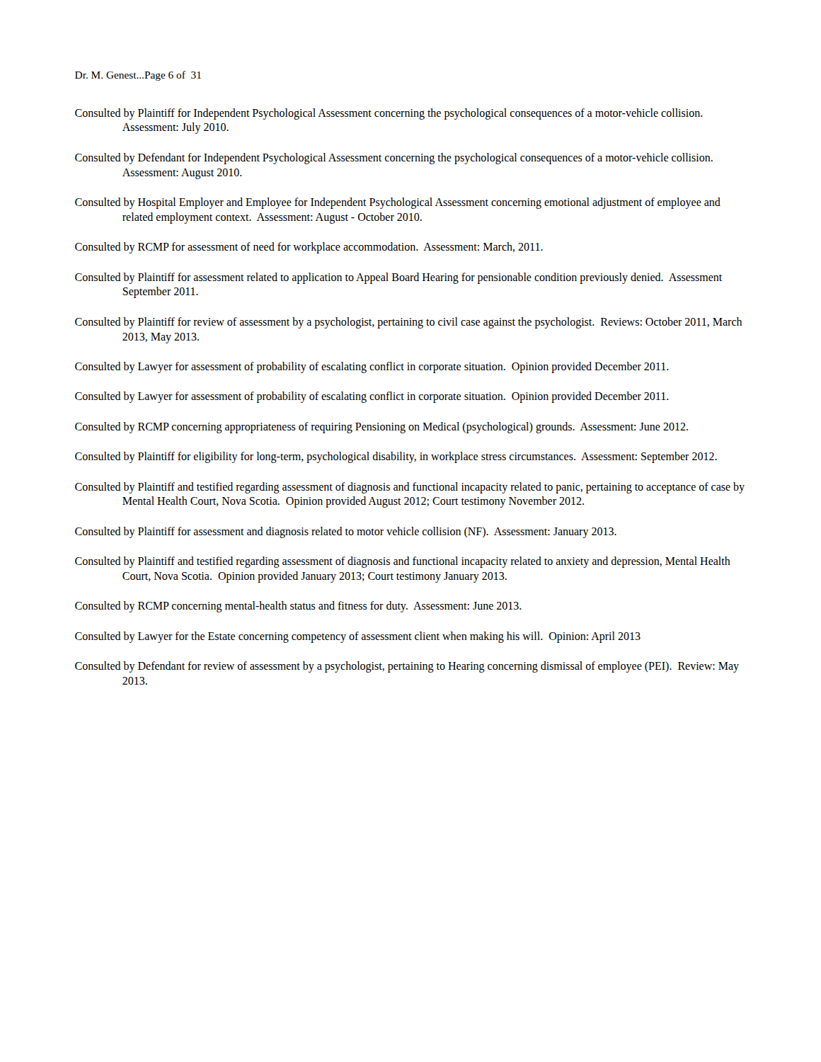Dr. M. Genest...Page 6 of 31
Consulted by Plaintiff for Independent Psychological Assessment concerning the psychological consequences of a motor-vehicle collision. Assessment: July 2010.
Consulted by Defendant for Independent Psychological Assessment concerning the psychological consequences of a motor-vehicle collision. Assessment: August 2010.
Consulted by Hospital Employer and Employee for Independent Psychological Assessment concerning emotional adjustment of employee and related employment context. Assessment: August - October 2010.
Consulted by RCMP for assessment of need for workplace accommodation. Assessment: March, 2011.
Consulted by Plaintiff for assessment related to application to Appeal Board Hearing for pensionable condition previously denied. Assessment September 2011.
Consulted by Plaintiff for review of assessment by a psychologist, pertaining to civil case against the psychologist. Reviews: October 2011, March 2013, May 2013.
Consulted by Lawyer for assessment of probability of escalating conflict in corporate situation. Opinion provided December 2011.
Consulted by Lawyer for assessment of probability of escalating conflict in corporate situation. Opinion provided December 2011.
Consulted by RCMP concerning appropriateness of requiring Pensioning on Medical (psychological) grounds. Assessment: June 2012.
Consulted by Plaintiff for eligibility for long-term, psychological disability, in workplace stress circumstances. Assessment: September 2012.
Consulted by Plaintiff and testified regarding assessment of diagnosis and functional incapacity related to panic, pertaining to acceptance of case by Mental Health Court, Nova Scotia. Opinion provided August 2012; Court testimony November 2012.
Consulted by Plaintiff for assessment and diagnosis related to motor vehicle collision (NF). Assessment: January 2013.
Consulted by Plaintiff and testified regarding assessment of diagnosis and functional incapacity related to anxiety and depression, Mental Health Court, Nova Scotia. Opinion provided January 2013; Court testimony January 2013.
Consulted by RCMP concerning mental-health status and fitness for duty. Assessment: June 2013.
Consulted by Lawyer for the Estate concerning competency of assessment client when making his will. Opinion: April 2013
Consulted by Defendant for review of assessment by a psychologist, pertaining to Hearing concerning dismissal of employee (PEI). Review: May 2013.